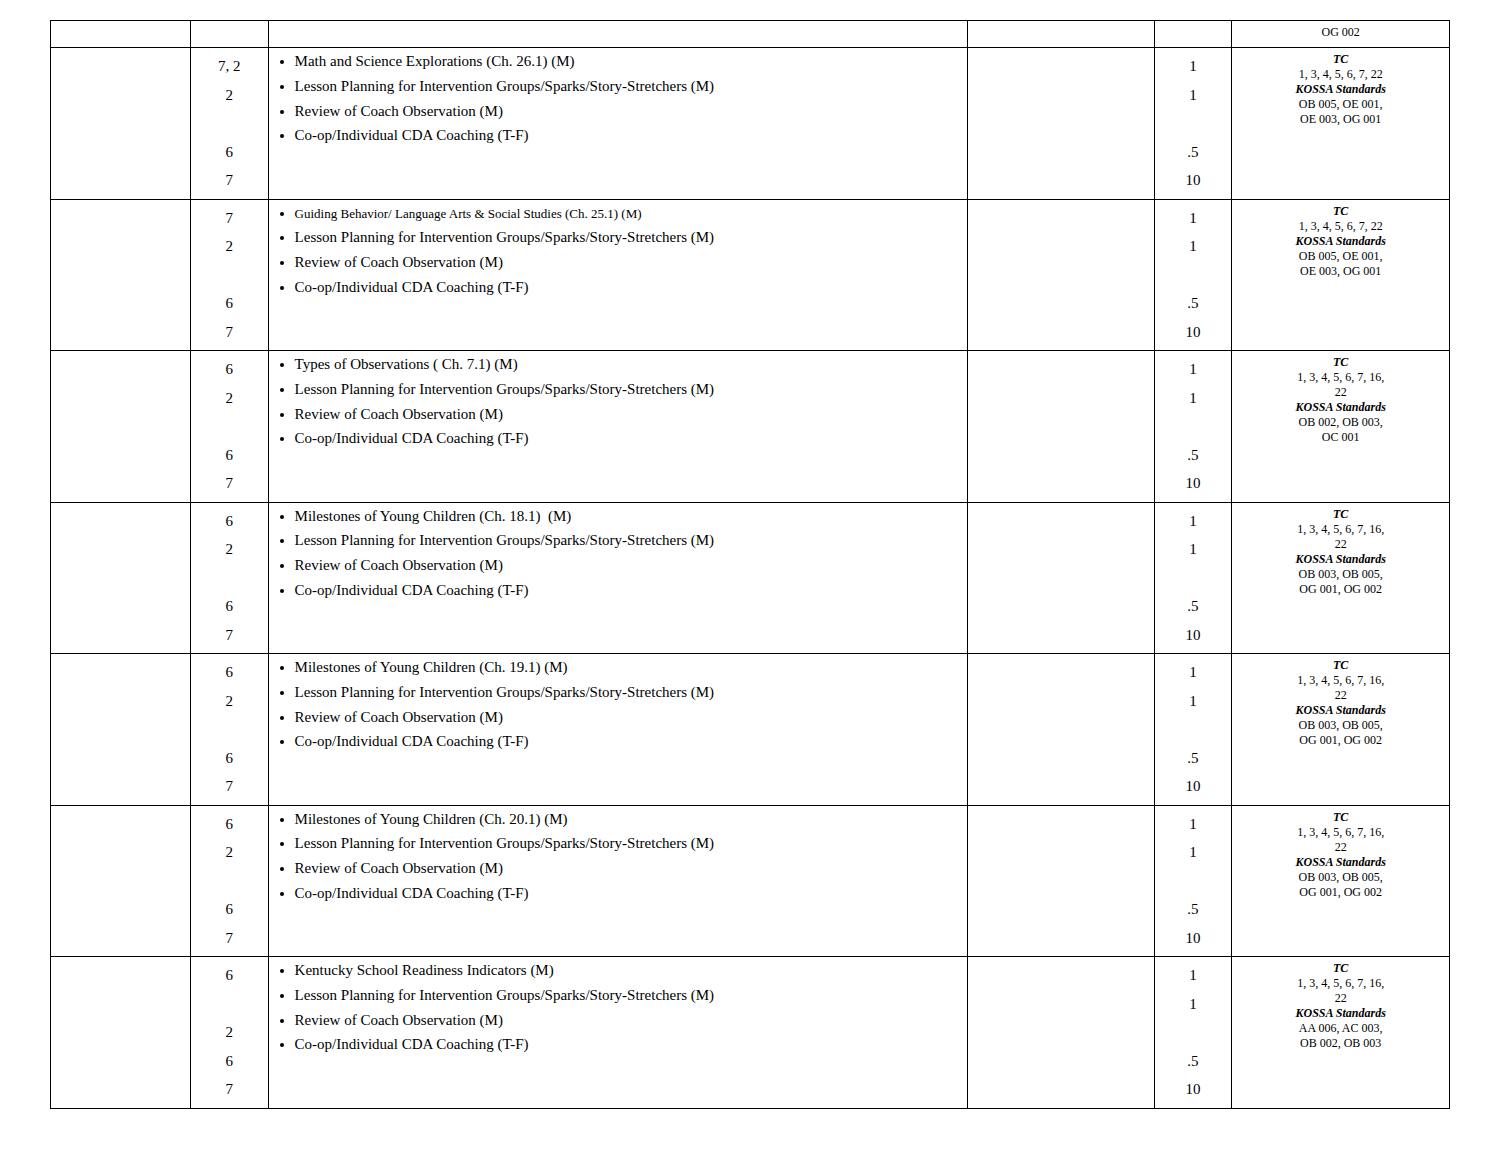| | | | | | OG 002 |
| | 7, 2 2 6 7 | Math and Science Explorations (Ch. 26.1) (M) Lesson Planning for Intervention Groups/Sparks/Story-Stretchers (M) Review of Coach Observation (M) Co-op/Individual CDA Coaching (T-F) | | 1 1 .5 10 | TC 1, 3, 4, 5, 6, 7, 22 KOSSA Standards OB 005, OE 001, OE 003, OG 001 |
| | 7 2 6 7 | Guiding Behavior/ Language Arts & Social Studies (Ch. 25.1) (M) Lesson Planning for Intervention Groups/Sparks/Story-Stretchers (M) Review of Coach Observation (M) Co-op/Individual CDA Coaching (T-F) | | 1 1 .5 10 | TC 1, 3, 4, 5, 6, 7, 22 KOSSA Standards OB 005, OE 001, OE 003, OG 001 |
| | 6 2 6 7 | Types of Observations ( Ch. 7.1) (M) Lesson Planning for Intervention Groups/Sparks/Story-Stretchers (M) Review of Coach Observation (M) Co-op/Individual CDA Coaching (T-F) | | 1 1 .5 10 | TC 1, 3, 4, 5, 6, 7, 16, 22 KOSSA Standards OB 002, OB 003, OC 001 |
| | 6 2 6 7 | Milestones of Young Children (Ch. 18.1) (M) Lesson Planning for Intervention Groups/Sparks/Story-Stretchers (M) Review of Coach Observation (M) Co-op/Individual CDA Coaching (T-F) | | 1 1 .5 10 | TC 1, 3, 4, 5, 6, 7, 16, 22 KOSSA Standards OB 003, OB 005, OG 001, OG 002 |
| | 6 2 6 7 | Milestones of Young Children (Ch. 19.1) (M) Lesson Planning for Intervention Groups/Sparks/Story-Stretchers (M) Review of Coach Observation (M) Co-op/Individual CDA Coaching (T-F) | | 1 1 .5 10 | TC 1, 3, 4, 5, 6, 7, 16, 22 KOSSA Standards OB 003, OB 005, OG 001, OG 002 |
| | 6 2 6 7 | Milestones of Young Children (Ch. 20.1) (M) Lesson Planning for Intervention Groups/Sparks/Story-Stretchers (M) Review of Coach Observation (M) Co-op/Individual CDA Coaching (T-F) | | 1 1 .5 10 | TC 1, 3, 4, 5, 6, 7, 16, 22 KOSSA Standards OB 003, OB 005, OG 001, OG 002 |
| | 6 2 6 7 | Kentucky School Readiness Indicators (M) Lesson Planning for Intervention Groups/Sparks/Story-Stretchers (M) Review of Coach Observation (M) Co-op/Individual CDA Coaching (T-F) | | 1 1 .5 10 | TC 1, 3, 4, 5, 6, 7, 16, 22 KOSSA Standards AA 006, AC 003, OB 002, OB 003 |